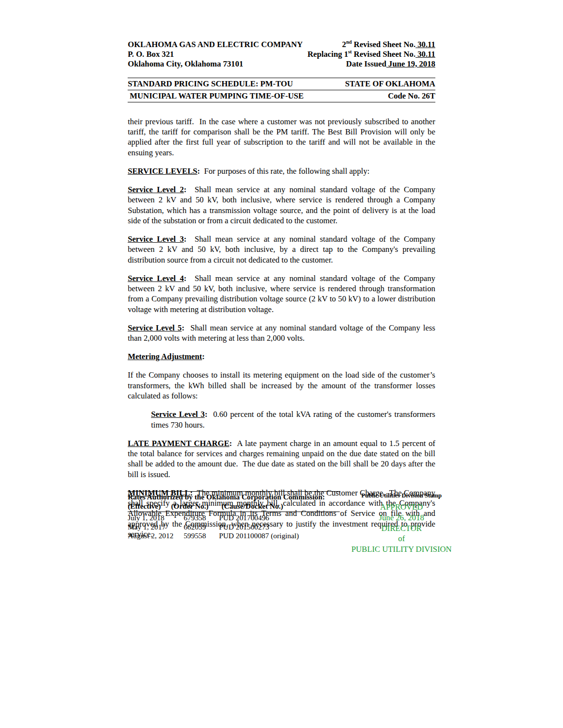| OKLAHOMA GAS AND ELECTRIC COMPANY | 2 nd Revised Sheet No. 30.11 |
| P. O. Box 321 | Replacing 1 st Revised Sheet No. 30.11 |
| Oklahoma City, Oklahoma 73101 | Date Issued June 19, 2018 |
| STANDARD PRICING SCHEDULE: PM-TOU | STATE OF OKLAHOMA |
| MUNICIPAL WATER PUMPING TIME-OF-USE | Code No. 26T |
their previous tariff. In the case where a customer was not previously subscribed to another tariff, the tariff for comparison shall be the PM tariff. The Best Bill Provision will only be applied after the first full year of subscription to the tariff and will not be available in the ensuing years.
SERVICE LEVELS: For purposes of this rate, the following shall apply:
Service Level 2: Shall mean service at any nominal standard voltage of the Company between 2 kV and 50 kV, both inclusive, where service is rendered through a Company Substation, which has a transmission voltage source, and the point of delivery is at the load side of the substation or from a circuit dedicated to the customer.
Service Level 3: Shall mean service at any nominal standard voltage of the Company between 2 kV and 50 kV, both inclusive, by a direct tap to the Company's prevailing distribution source from a circuit not dedicated to the customer.
Service Level 4: Shall mean service at any nominal standard voltage of the Company between 2 kV and 50 kV, both inclusive, where service is rendered through transformation from a Company prevailing distribution voltage source (2 kV to 50 kV) to a lower distribution voltage with metering at distribution voltage.
Service Level 5: Shall mean service at any nominal standard voltage of the Company less than 2,000 volts with metering at less than 2,000 volts.
Metering Adjustment:
If the Company chooses to install its metering equipment on the load side of the customer’s transformers, the kWh billed shall be increased by the amount of the transformer losses calculated as follows:
Service Level 3: 0.60 percent of the total kVA rating of the customer's transformers times 730 hours.
LATE PAYMENT CHARGE: A late payment charge in an amount equal to 1.5 percent of the total balance for services and charges remaining unpaid on the due date stated on the bill shall be added to the amount due. The due date as stated on the bill shall be 20 days after the bill is issued.
MINIMUM BILL: The minimum monthly bill shall be the Customer Charge. The Company shall specify a larger minimum monthly bill, calculated in accordance with the Company's Allowable Expenditure Formula in its Terms and Conditions of Service on file with and approved by the Commission, when necessary to justify the investment required to provide service.
Rates Authorized by the Oklahoma Corporation Commission:
| (Effective) | (Order No.) | (Cause/Docket No.) |
| July 1, 2018 | 679358 | PUD 201700496 |
| May 1, 2017 | 662059 | PUD 201500273 |
| August 2, 2012 | 599558 | PUD 201100087 (original) |
Public Utilities Division Stamp
APPROVED
June 26, 2018
DIRECTOR
of
PUBLIC UTILITY DIVISION